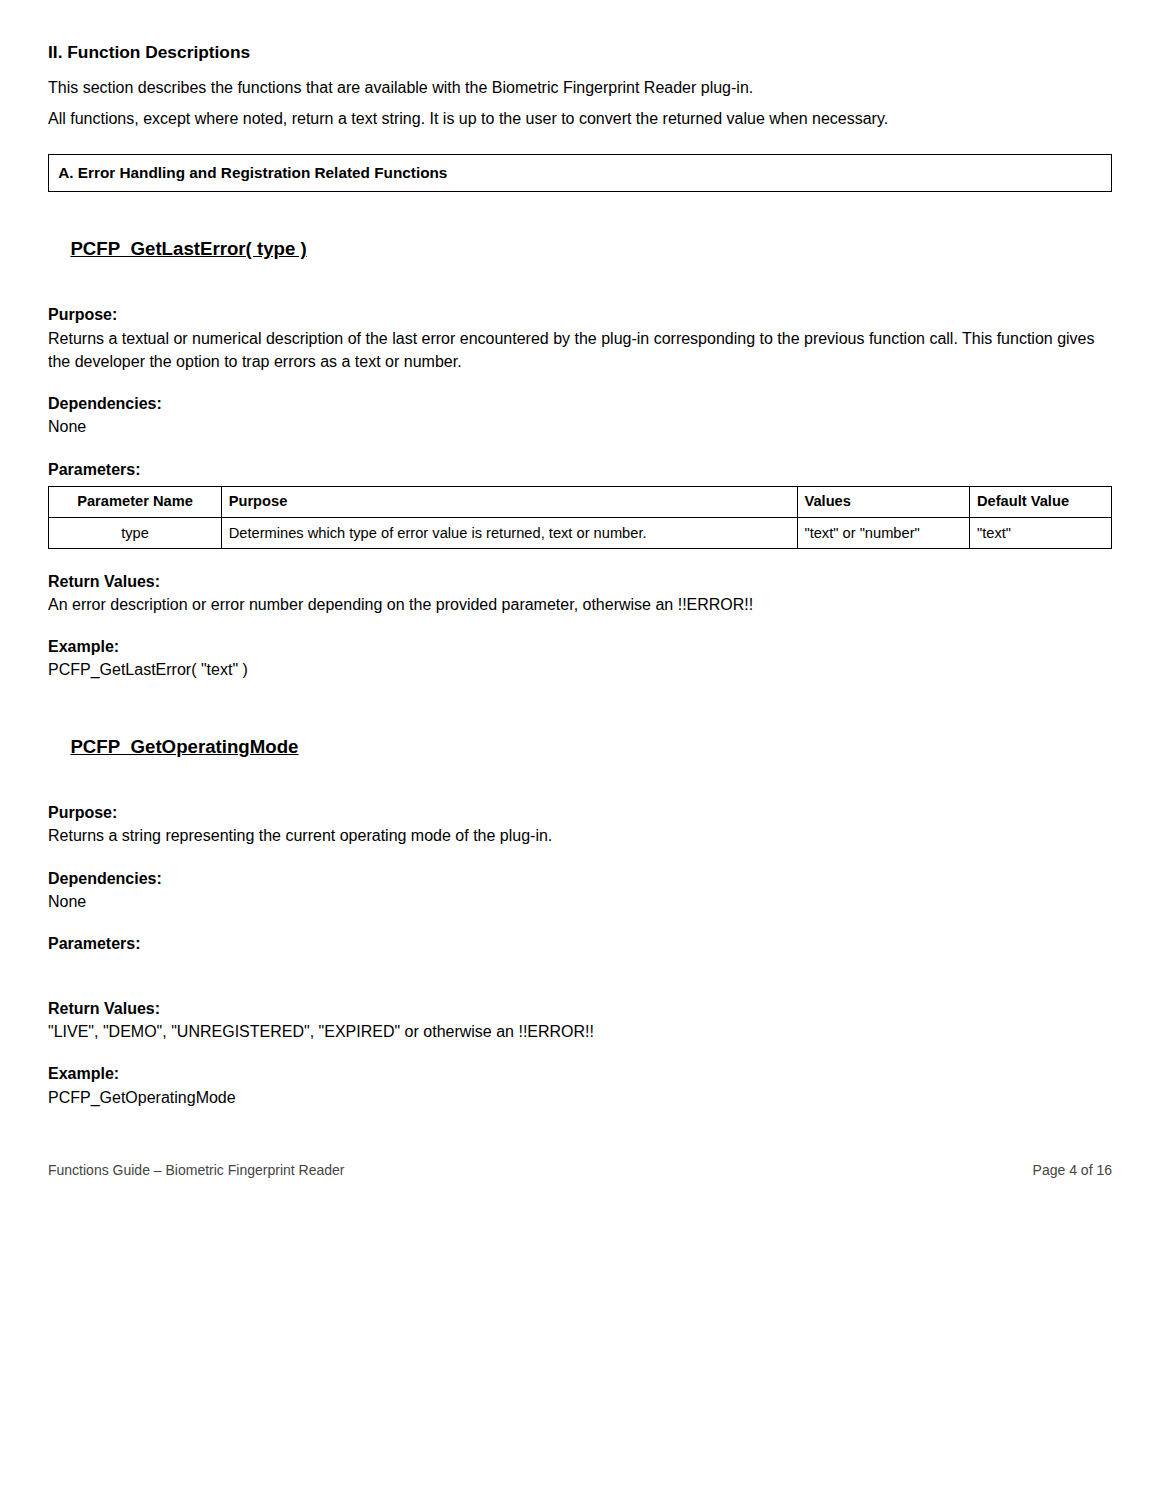II. Function Descriptions
This section describes the functions that are available with the Biometric Fingerprint Reader plug-in.
All functions, except where noted, return a text string. It is up to the user to convert the returned value when necessary.
A. Error Handling and Registration Related Functions
PCFP_GetLastError( type )
Purpose:
Returns a textual or numerical description of the last error encountered by the plug-in corresponding to the previous function call. This function gives the developer the option to trap errors as a text or number.
Dependencies:
None
Parameters:
| Parameter Name | Purpose | Values | Default Value |
| --- | --- | --- | --- |
| type | Determines which type of error value is returned, text or number. | "text" or "number" | "text" |
Return Values:
An error description or error number depending on the provided parameter, otherwise an !!ERROR!!
Example:
PCFP_GetLastError( "text" )
PCFP_GetOperatingMode
Purpose:
Returns a string representing the current operating mode of the plug-in.
Dependencies:
None
Parameters:
Return Values:
"LIVE", "DEMO", "UNREGISTERED", "EXPIRED" or otherwise an !!ERROR!!
Example:
PCFP_GetOperatingMode
Functions Guide – Biometric Fingerprint Reader Page 4 of 16